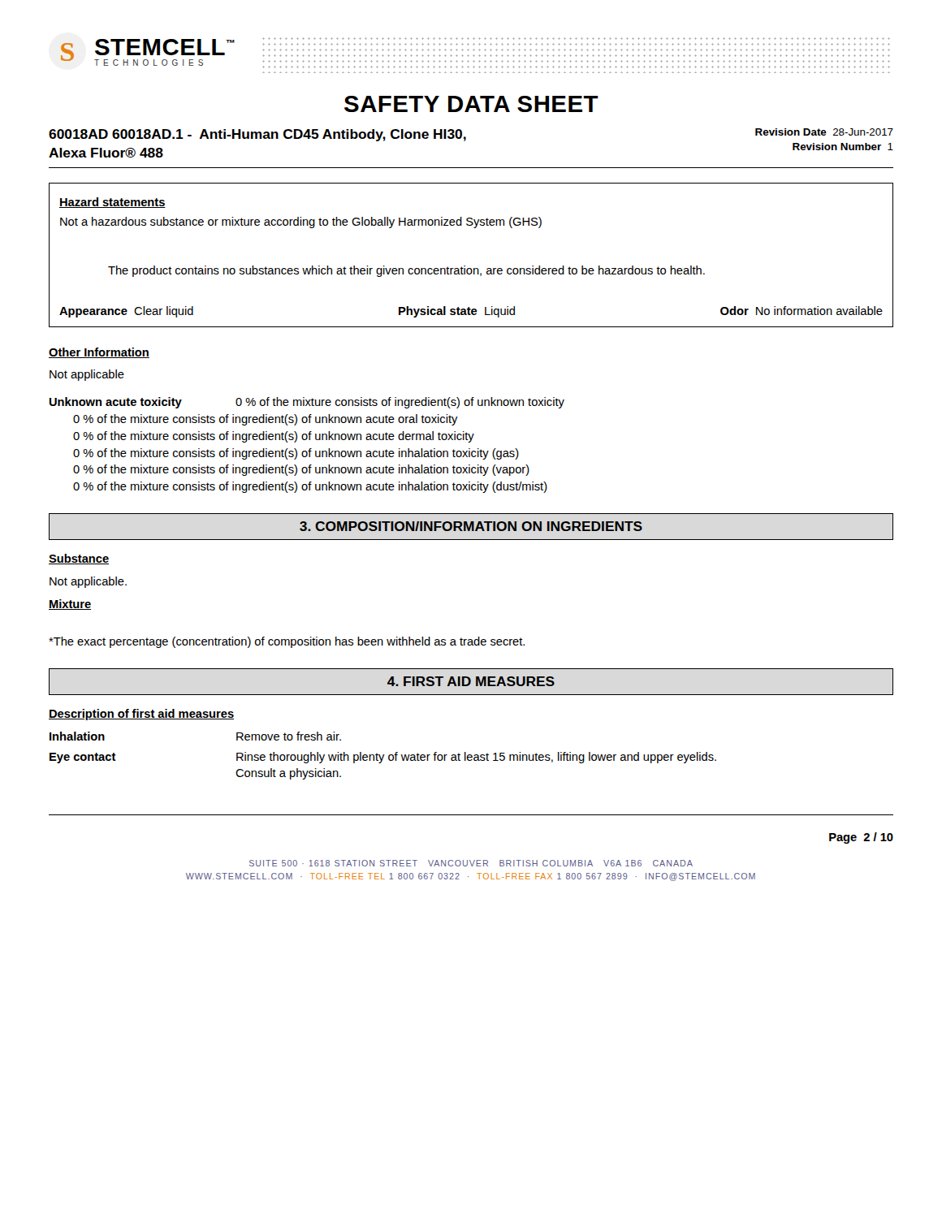STEMCELL™
TECHNOLOGIES
SAFETY DATA SHEET
60018AD 60018AD.1 - Anti-Human CD45 Antibody, Clone HI30,
Alexa Fluor® 488
Revision Date 28-Jun-2017
Revision Number 1
Hazard statements
Not a hazardous substance or mixture according to the Globally Harmonized System (GHS)
The product contains no substances which at their given concentration, are considered to be hazardous to health.
Appearance Clear liquid
Physical state Liquid
Odor No information available
Other Information
Not applicable
Unknown acute toxicity
0 % of the mixture consists of ingredient(s) of unknown toxicity
0 % of the mixture consists of ingredient(s) of unknown acute oral toxicity
0 % of the mixture consists of ingredient(s) of unknown acute dermal toxicity
0 % of the mixture consists of ingredient(s) of unknown acute inhalation toxicity (gas)
0 % of the mixture consists of ingredient(s) of unknown acute inhalation toxicity (vapor)
0 % of the mixture consists of ingredient(s) of unknown acute inhalation toxicity (dust/mist)
3. COMPOSITION/INFORMATION ON INGREDIENTS
Substance
Not applicable.
Mixture
*The exact percentage (concentration) of composition has been withheld as a trade secret.
4. FIRST AID MEASURES
Description of first aid measures
Inhalation
Remove to fresh air.
Eye contact
Rinse thoroughly with plenty of water for at least 15 minutes, lifting lower and upper eyelids.
Consult a physician.
Page 2 / 10
SUITE 500 · 1618 STATION STREET VANCOUVER BRITISH COLUMBIA V6A 1B6 CANADA
WWW.STEMCELL.COM · TOLL-FREE TEL 1 800 667 0322 · TOLL-FREE FAX 1 800 567 2899 · INFO@STEMCELL.COM